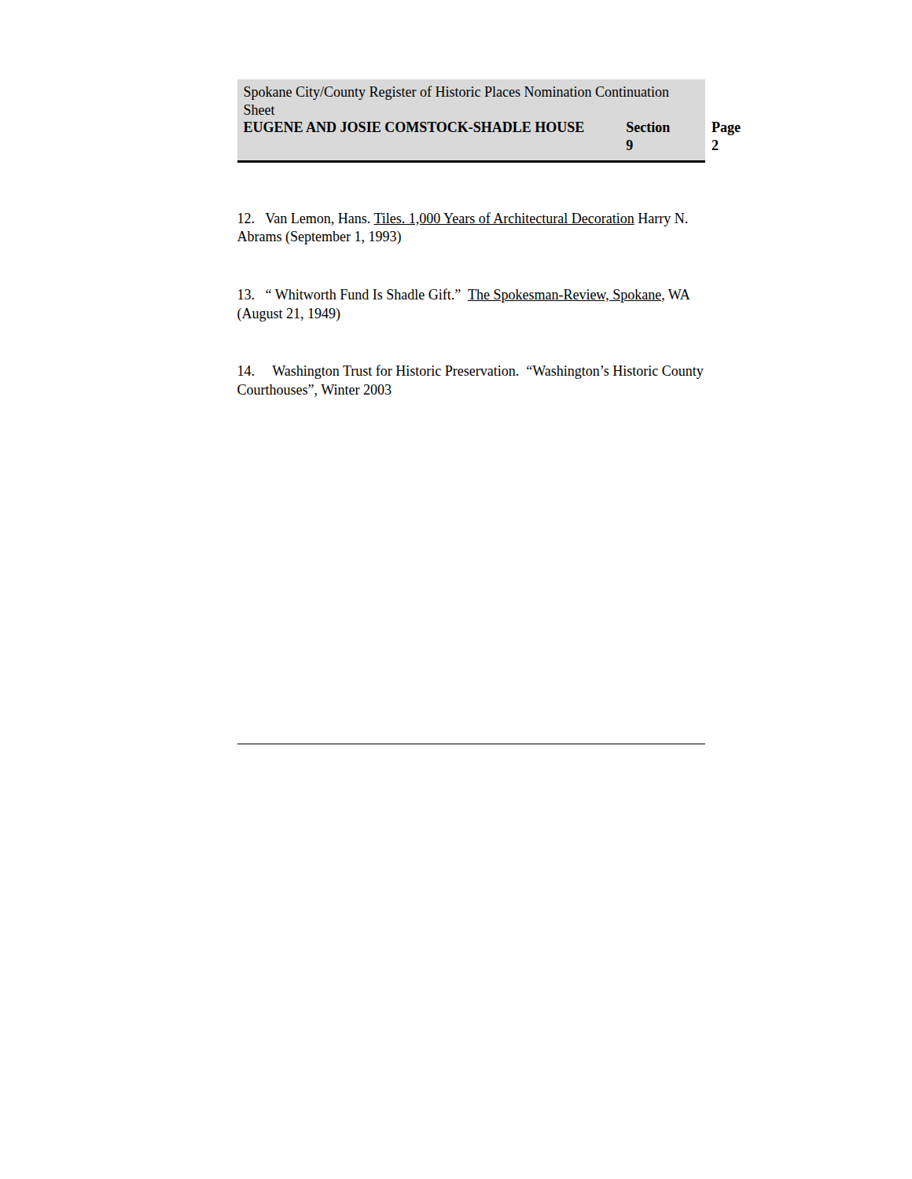Spokane City/County Register of Historic Places Nomination Continuation Sheet
EUGENE AND JOSIE COMSTOCK-SHADLE HOUSE Section 9 Page 2
12. Van Lemon, Hans. Tiles. 1,000 Years of Architectural Decoration Harry N. Abrams (September 1, 1993)
13. “ Whitworth Fund Is Shadle Gift.” The Spokesman-Review, Spokane, WA (August 21, 1949)
14. Washington Trust for Historic Preservation. “Washington’s Historic County Courthouses”, Winter 2003